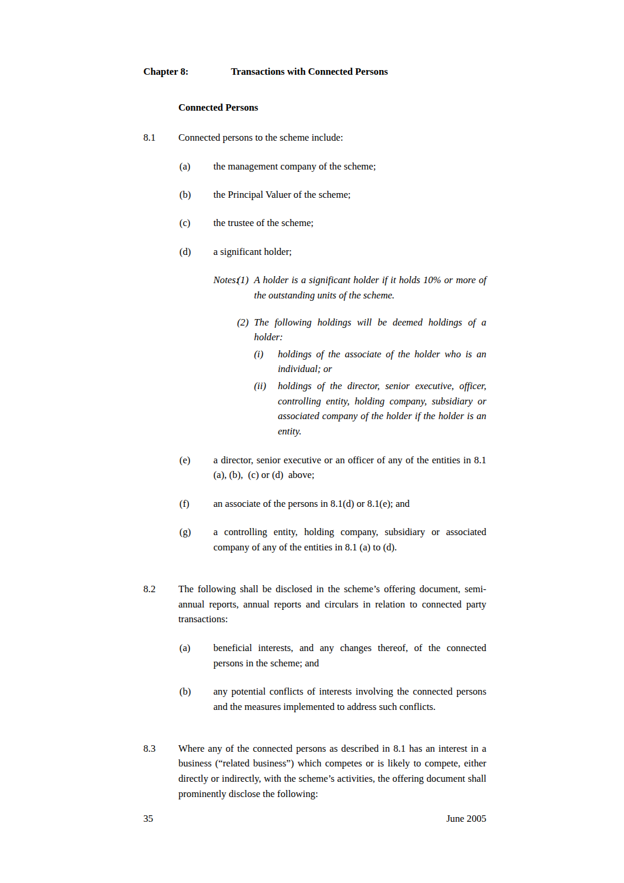Chapter 8: Transactions with Connected Persons
Connected Persons
8.1
Connected persons to the scheme include:
(a)
the management company of the scheme;
(b)
the Principal Valuer of the scheme;
(c)
the trustee of the scheme;
(d)
a significant holder;
Notes:
(1) A holder is a significant holder if it holds 10% or more of the outstanding units of the scheme.
(2) The following holdings will be deemed holdings of a holder:
(i)
holdings of the associate of the holder who is an individual; or
(ii)
holdings of the director, senior executive, officer, controlling entity, holding company, subsidiary or associated company of the holder if the holder is an entity.
(e)
a director, senior executive or an officer of any of the entities in 8.1 (a), (b), (c) or (d) above;
(f)
an associate of the persons in 8.1(d) or 8.1(e); and
(g)
a controlling entity, holding company, subsidiary or associated company of any of the entities in 8.1 (a) to (d).
8.2
The following shall be disclosed in the scheme’s offering document, semi-annual reports, annual reports and circulars in relation to connected party transactions:
(a)
beneficial interests, and any changes thereof, of the connected persons in the scheme; and
(b)
any potential conflicts of interests involving the connected persons and the measures implemented to address such conflicts.
8.3
Where any of the connected persons as described in 8.1 has an interest in a business (“related business”) which competes or is likely to compete, either directly or indirectly, with the scheme’s activities, the offering document shall prominently disclose the following:
35 June 2005